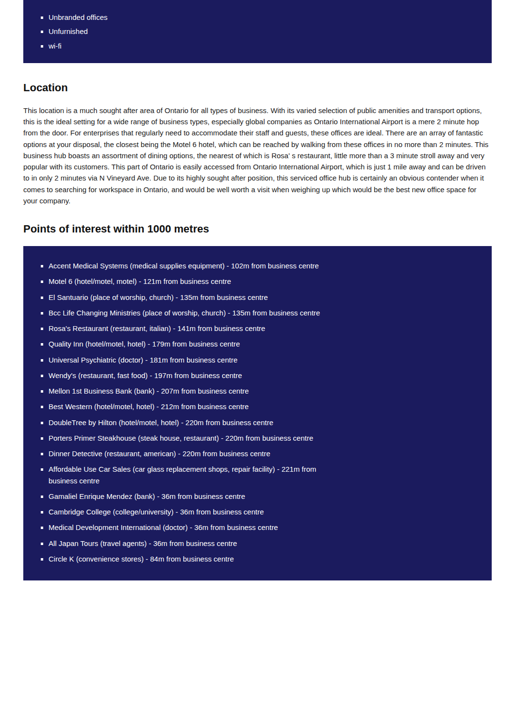Unbranded offices
Unfurnished
wi-fi
Location
This location is a much sought after area of Ontario for all types of business. With its varied selection of public amenities and transport options, this is the ideal setting for a wide range of business types, especially global companies as Ontario International Airport is a mere 2 minute hop from the door. For enterprises that regularly need to accommodate their staff and guests, these offices are ideal. There are an array of fantastic options at your disposal, the closest being the Motel 6 hotel, which can be reached by walking from these offices in no more than 2 minutes. This business hub boasts an assortment of dining options, the nearest of which is Rosa' s restaurant, little more than a 3 minute stroll away and very popular with its customers. This part of Ontario is easily accessed from Ontario International Airport, which is just 1 mile away and can be driven to in only 2 minutes via N Vineyard Ave. Due to its highly sought after position, this serviced office hub is certainly an obvious contender when it comes to searching for workspace in Ontario, and would be well worth a visit when weighing up which would be the best new office space for your company.
Points of interest within 1000 metres
Accent Medical Systems (medical supplies equipment) - 102m from business centre
Motel 6 (hotel/motel, motel) - 121m from business centre
El Santuario (place of worship, church) - 135m from business centre
Bcc Life Changing Ministries (place of worship, church) - 135m from business centre
Rosa's Restaurant (restaurant, italian) - 141m from business centre
Quality Inn (hotel/motel, hotel) - 179m from business centre
Universal Psychiatric (doctor) - 181m from business centre
Wendy's (restaurant, fast food) - 197m from business centre
Mellon 1st Business Bank (bank) - 207m from business centre
Best Western (hotel/motel, hotel) - 212m from business centre
DoubleTree by Hilton (hotel/motel, hotel) - 220m from business centre
Porters Primer Steakhouse (steak house, restaurant) - 220m from business centre
Dinner Detective (restaurant, american) - 220m from business centre
Affordable Use Car Sales (car glass replacement shops, repair facility) - 221m from business centre
Gamaliel Enrique Mendez (bank) - 36m from business centre
Cambridge College (college/university) - 36m from business centre
Medical Development International (doctor) - 36m from business centre
All Japan Tours (travel agents) - 36m from business centre
Circle K (convenience stores) - 84m from business centre